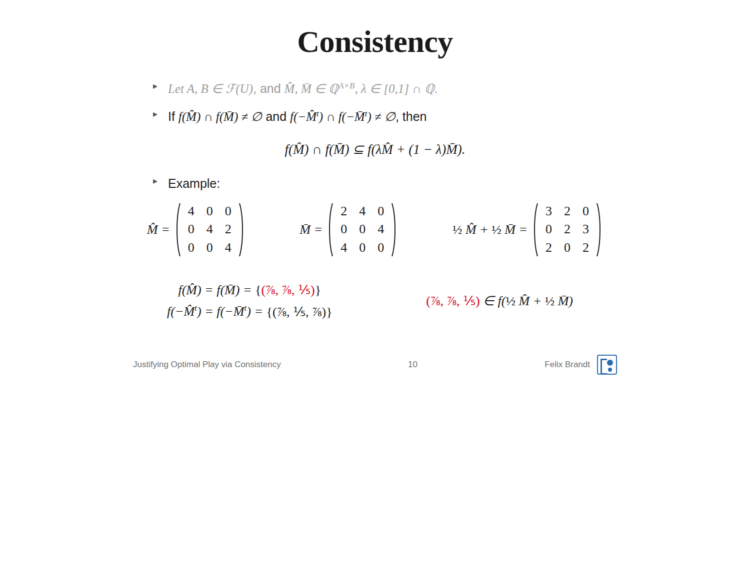Consistency
Let A, B ∈ ℱ(U), and M̂, M̄ ∈ ℚA×B, λ ∈ [0,1] ∩ ℚ.
If f(M̂) ∩ f(M̄) ≠ ∅ and f(−M̂t) ∩ f(−M̄t) ≠ ∅, then
f(M̂) ∩ f(M̄) ⊆ f(λM̂ + (1 − λ)M̄).
Example:
M̂ =
| 4 | 0 | 0 |
| 0 | 4 | 2 |
| 0 | 0 | 4 |
M̄ =
| 2 | 4 | 0 |
| 0 | 0 | 4 |
| 4 | 0 | 0 |
½ M̂ + ½ M̄ =
| 3 | 2 | 0 |
| 0 | 2 | 3 |
| 2 | 0 | 2 |
f(M̂) = f(M̄) = {(⅞, ⅞, ⅕)}
f(−M̂t) = f(−M̄t) = {(⅞, ⅕, ⅞)}
(⅞, ⅞, ⅕) ∈ f(½ M̂ + ½ M̄)
Justifying Optimal Play via Consistency
10
Felix Brandt